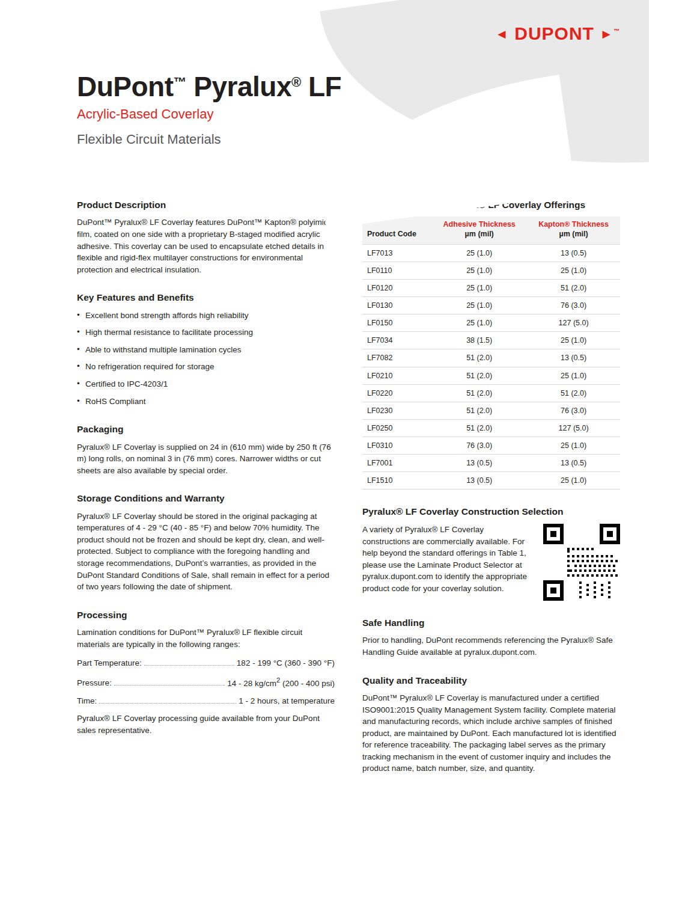◄ DUPONT ►™
DuPont™ Pyralux® LF
Acrylic-Based Coverlay
Flexible Circuit Materials
Product Description
DuPont™ Pyralux® LF Coverlay features DuPont™ Kapton® polyimide film, coated on one side with a proprietary B-staged modified acrylic adhesive. This coverlay can be used to encapsulate etched details in flexible and rigid-flex multilayer constructions for environmental protection and electrical insulation.
Key Features and Benefits
Excellent bond strength affords high reliability
High thermal resistance to facilitate processing
Able to withstand multiple lamination cycles
No refrigeration required for storage
Certified to IPC-4203/1
RoHS Compliant
Packaging
Pyralux® LF Coverlay is supplied on 24 in (610 mm) wide by 250 ft (76 m) long rolls, on nominal 3 in (76 mm) cores. Narrower widths or cut sheets are also available by special order.
Storage Conditions and Warranty
Pyralux® LF Coverlay should be stored in the original packaging at temperatures of 4 - 29 °C (40 - 85 °F) and below 70% humidity. The product should not be frozen and should be kept dry, clean, and well-protected. Subject to compliance with the foregoing handling and storage recommendations, DuPont’s warranties, as provided in the DuPont Standard Conditions of Sale, shall remain in effect for a period of two years following the date of shipment.
Processing
Lamination conditions for DuPont™ Pyralux® LF flexible circuit materials are typically in the following ranges:
Part Temperature: 182 - 199 °C (360 - 390 °F)
Pressure: 14 - 28 kg/cm2 (200 - 400 psi)
Time: 1 - 2 hours, at temperature
Pyralux® LF Coverlay processing guide available from your DuPont sales representative.
Table 1 - Standard Pyralux® LF Coverlay Offerings
| Product Code | Adhesive Thickness µm (mil) | Kapton® Thickness µm (mil) |
| --- | --- | --- |
| LF7013 | 25 (1.0) | 13 (0.5) |
| LF0110 | 25 (1.0) | 25 (1.0) |
| LF0120 | 25 (1.0) | 51 (2.0) |
| LF0130 | 25 (1.0) | 76 (3.0) |
| LF0150 | 25 (1.0) | 127 (5.0) |
| LF7034 | 38 (1.5) | 25 (1.0) |
| LF7082 | 51 (2.0) | 13 (0.5) |
| LF0210 | 51 (2.0) | 25 (1.0) |
| LF0220 | 51 (2.0) | 51 (2.0) |
| LF0230 | 51 (2.0) | 76 (3.0) |
| LF0250 | 51 (2.0) | 127 (5.0) |
| LF0310 | 76 (3.0) | 25 (1.0) |
| LF7001 | 13 (0.5) | 13 (0.5) |
| LF1510 | 13 (0.5) | 25 (1.0) |
Pyralux® LF Coverlay Construction Selection
A variety of Pyralux® LF Coverlay constructions are commercially available. For help beyond the standard offerings in Table 1, please use the Laminate Product Selector at pyralux.dupont.com to identify the appropriate product code for your coverlay solution.
Safe Handling
Prior to handling, DuPont recommends referencing the Pyralux® Safe Handling Guide available at pyralux.dupont.com.
Quality and Traceability
DuPont™ Pyralux® LF Coverlay is manufactured under a certified ISO9001:2015 Quality Management System facility. Complete material and manufacturing records, which include archive samples of finished product, are maintained by DuPont. Each manufactured lot is identified for reference traceability. The packaging label serves as the primary tracking mechanism in the event of customer inquiry and includes the product name, batch number, size, and quantity.